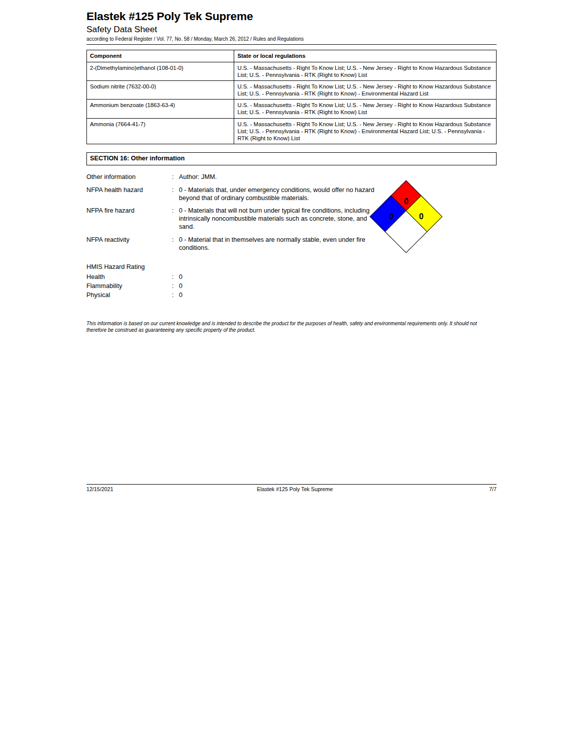Elastek #125 Poly Tek Supreme
Safety Data Sheet
according to Federal Register / Vol. 77, No. 58 / Monday, March 26, 2012 / Rules and Regulations
| Component | State or local regulations |
| --- | --- |
| 2-(Dimethylamino)ethanol (108-01-0) | U.S. - Massachusetts - Right To Know List; U.S. - New Jersey - Right to Know Hazardous Substance List; U.S. - Pennsylvania - RTK (Right to Know) List |
| Sodium nitrite (7632-00-0) | U.S. - Massachusetts - Right To Know List; U.S. - New Jersey - Right to Know Hazardous Substance List; U.S. - Pennsylvania - RTK (Right to Know) - Environmental Hazard List |
| Ammonium benzoate (1863-63-4) | U.S. - Massachusetts - Right To Know List; U.S. - New Jersey - Right to Know Hazardous Substance List; U.S. - Pennsylvania - RTK (Right to Know) List |
| Ammonia (7664-41-7) | U.S. - Massachusetts - Right To Know List; U.S. - New Jersey - Right to Know Hazardous Substance List; U.S. - Pennsylvania - RTK (Right to Know) - Environmental Hazard List; U.S. - Pennsylvania - RTK (Right to Know) List |
SECTION 16: Other information
0
0
0
| Other information | : | Author: JMM. |
| NFPA health hazard | : | 0 - Materials that, under emergency conditions, would offer no hazard beyond that of ordinary combustible materials. |
| NFPA fire hazard | : | 0 - Materials that will not burn under typical fire conditions, including intrinsically noncombustible materials such as concrete, stone, and sand. |
| NFPA reactivity | : | 0 - Material that in themselves are normally stable, even under fire conditions. |
HMIS Hazard Rating
| Health | : | 0 |
| Flammability | : | 0 |
| Physical | : | 0 |
This information is based on our current knowledge and is intended to describe the product for the purposes of health, safety and environmental requirements only. It should not therefore be construed as guaranteeing any specific property of the product.
12/15/2021
Elastek #125 Poly Tek Supreme
7/7